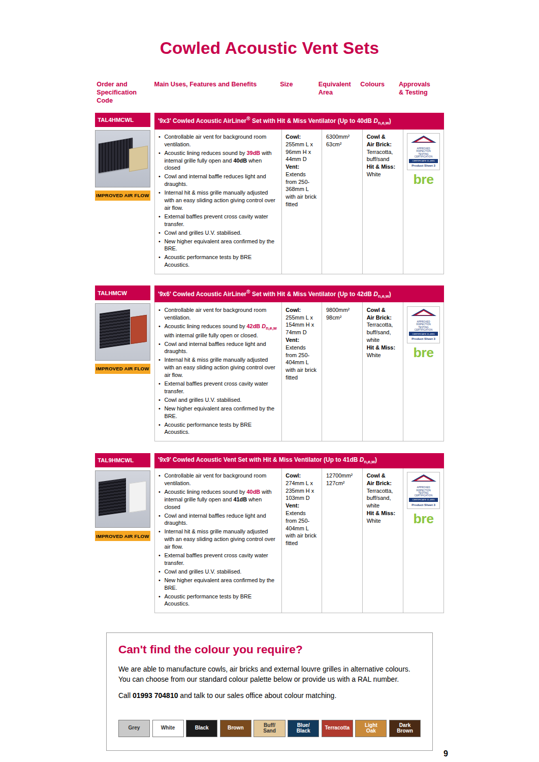Cowled Acoustic Vent Sets
Order and
Specification Code
Main Uses, Features and Benefits
Size
Equivalent
Area
Colours
Approvals
& Testing
TAL4HMCWL
IMPROVED AIR FLOW
'9x3' Cowled Acoustic AirLiner® Set with Hit & Miss Ventilator (Up to 40dB Dn,e,w)
Controllable air vent for background room ventilation.
Acoustic lining reduces sound by 39dB with internal grille fully open and 40dB when closed
Cowl and internal baffle reduces light and draughts.
Internal hit & miss grille manually adjusted with an easy sliding action giving control over air flow.
External baffles prevent cross cavity water transfer.
Cowl and grilles U.V. stabilised.
New higher equivalent area confirmed by the BRE.
Acoustic performance tests by BRE Acoustics.
Cowl:
255mm L x
96mm H x
44mm D
Vent:
Extends from 250-368mm L with air brick fitted
6300mm²
63cm²
Cowl &
Air Brick:
Terracotta,
buff/sand
Hit & Miss:
White
APPROVED
INSPECTION
TESTING
CERTIFICATION
CERTIFICATE 11-4895
Product Sheet 3
bre
TALHMCW
IMPROVED AIR FLOW
'9x6' Cowled Acoustic AirLiner® Set with Hit & Miss Ventilator (Up to 42dB Dn,e,w)
Controllable air vent for background room ventilation.
Acoustic lining reduces sound by 42dB Dn,e,w with internal grille fully open or closed.
Cowl and internal baffles reduce light and draughts.
Internal hit & miss grille manually adjusted with an easy sliding action giving control over air flow.
External baffles prevent cross cavity water transfer.
Cowl and grilles U.V. stabilised.
New higher equivalent area confirmed by the BRE.
Acoustic performance tests by BRE Acoustics.
Cowl:
255mm L x
154mm H x
74mm D
Vent:
Extends from 250-404mm L with air brick fitted
9800mm²
98cm²
Cowl &
Air Brick:
Terracotta,
buff/sand,
white
Hit & Miss:
White
APPROVED
INSPECTION
TESTING
CERTIFICATION
CERTIFICATE 11-4895
Product Sheet 3
bre
TAL9HMCWL
IMPROVED AIR FLOW
'9x9' Cowled Acoustic Vent Set with Hit & Miss Ventilator (Up to 41dB Dn,e,w)
Controllable air vent for background room ventilation.
Acoustic lining reduces sound by 40dB with internal grille fully open and 41dB when closed
Cowl and internal baffles reduce light and draughts.
Internal hit & miss grille manually adjusted with an easy sliding action giving control over air flow.
External baffles prevent cross cavity water transfer.
Cowl and grilles U.V. stabilised.
New higher equivalent area confirmed by the BRE.
Acoustic performance tests by BRE Acoustics.
Cowl:
274mm L x
235mm H x
103mm D
Vent:
Extends from 250-404mm L with air brick fitted
12700mm²
127cm²
Cowl &
Air Brick:
Terracotta,
buff/sand,
white
Hit & Miss:
White
APPROVED
INSPECTION
TESTING
CERTIFICATION
CERTIFICATE 11-4895
Product Sheet 3
bre
Can't find the colour you require?
We are able to manufacture cowls, air bricks and external louvre grilles in alternative colours. You can choose from our standard colour palette below or provide us with a RAL number.
Call 01993 704810 and talk to our sales office about colour matching.
Grey
White
Black
Brown
Buff/
Sand
Blue/
Black
Terracotta
Light
Oak
Dark
Brown
9